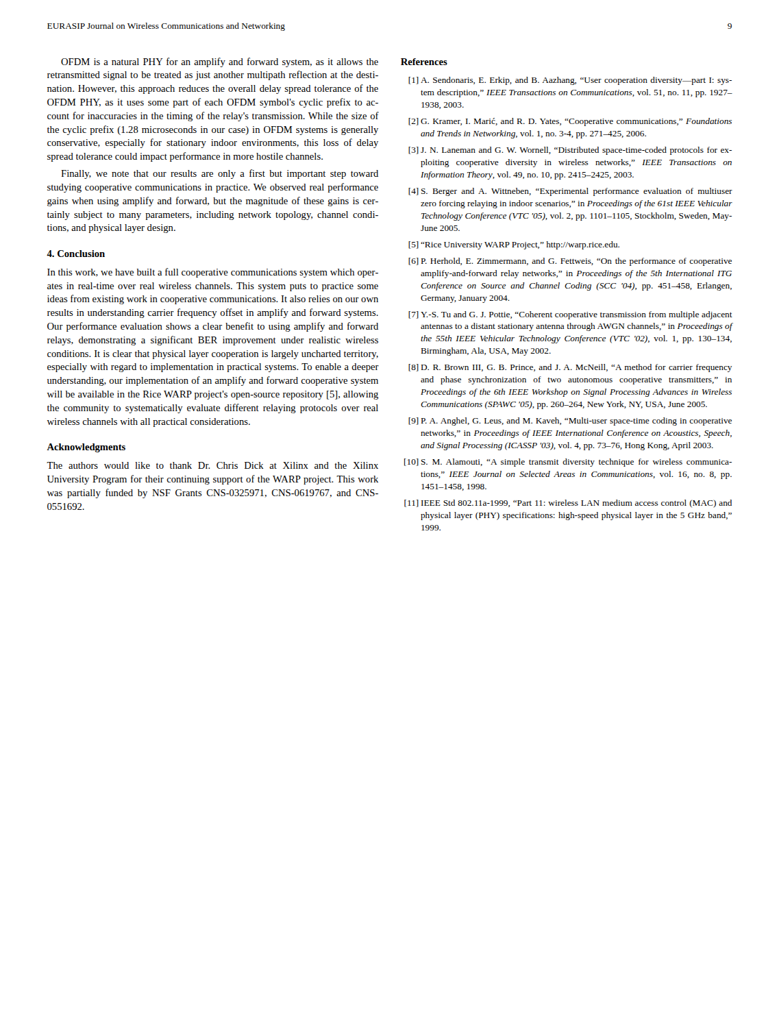EURASIP Journal on Wireless Communications and Networking 9
OFDM is a natural PHY for an amplify and forward system, as it allows the retransmitted signal to be treated as just another multipath reflection at the destination. However, this approach reduces the overall delay spread tolerance of the OFDM PHY, as it uses some part of each OFDM symbol's cyclic prefix to account for inaccuracies in the timing of the relay's transmission. While the size of the cyclic prefix (1.28 microseconds in our case) in OFDM systems is generally conservative, especially for stationary indoor environments, this loss of delay spread tolerance could impact performance in more hostile channels.
Finally, we note that our results are only a first but important step toward studying cooperative communications in practice. We observed real performance gains when using amplify and forward, but the magnitude of these gains is certainly subject to many parameters, including network topology, channel conditions, and physical layer design.
4. Conclusion
In this work, we have built a full cooperative communications system which operates in real-time over real wireless channels. This system puts to practice some ideas from existing work in cooperative communications. It also relies on our own results in understanding carrier frequency offset in amplify and forward systems. Our performance evaluation shows a clear benefit to using amplify and forward relays, demonstrating a significant BER improvement under realistic wireless conditions. It is clear that physical layer cooperation is largely uncharted territory, especially with regard to implementation in practical systems. To enable a deeper understanding, our implementation of an amplify and forward cooperative system will be available in the Rice WARP project's open-source repository [5], allowing the community to systematically evaluate different relaying protocols over real wireless channels with all practical considerations.
Acknowledgments
The authors would like to thank Dr. Chris Dick at Xilinx and the Xilinx University Program for their continuing support of the WARP project. This work was partially funded by NSF Grants CNS-0325971, CNS-0619767, and CNS-0551692.
References
[1] A. Sendonaris, E. Erkip, and B. Aazhang, “User cooperation diversity—part I: system description,” IEEE Transactions on Communications, vol. 51, no. 11, pp. 1927–1938, 2003.
[2] G. Kramer, I. Marić, and R. D. Yates, “Cooperative communications,” Foundations and Trends in Networking, vol. 1, no. 3-4, pp. 271–425, 2006.
[3] J. N. Laneman and G. W. Wornell, “Distributed space-time-coded protocols for exploiting cooperative diversity in wireless networks,” IEEE Transactions on Information Theory, vol. 49, no. 10, pp. 2415–2425, 2003.
[4] S. Berger and A. Wittneben, “Experimental performance evaluation of multiuser zero forcing relaying in indoor scenarios,” in Proceedings of the 61st IEEE Vehicular Technology Conference (VTC '05), vol. 2, pp. 1101–1105, Stockholm, Sweden, May-June 2005.
[5] “Rice University WARP Project,” http://warp.rice.edu.
[6] P. Herhold, E. Zimmermann, and G. Fettweis, “On the performance of cooperative amplify-and-forward relay networks,” in Proceedings of the 5th International ITG Conference on Source and Channel Coding (SCC '04), pp. 451–458, Erlangen, Germany, January 2004.
[7] Y.-S. Tu and G. J. Pottie, “Coherent cooperative transmission from multiple adjacent antennas to a distant stationary antenna through AWGN channels,” in Proceedings of the 55th IEEE Vehicular Technology Conference (VTC '02), vol. 1, pp. 130–134, Birmingham, Ala, USA, May 2002.
[8] D. R. Brown III, G. B. Prince, and J. A. McNeill, “A method for carrier frequency and phase synchronization of two autonomous cooperative transmitters,” in Proceedings of the 6th IEEE Workshop on Signal Processing Advances in Wireless Communications (SPAWC '05), pp. 260–264, New York, NY, USA, June 2005.
[9] P. A. Anghel, G. Leus, and M. Kaveh, “Multi-user space-time coding in cooperative networks,” in Proceedings of IEEE International Conference on Acoustics, Speech, and Signal Processing (ICASSP '03), vol. 4, pp. 73–76, Hong Kong, April 2003.
[10] S. M. Alamouti, “A simple transmit diversity technique for wireless communications,” IEEE Journal on Selected Areas in Communications, vol. 16, no. 8, pp. 1451–1458, 1998.
[11] IEEE Std 802.11a-1999, “Part 11: wireless LAN medium access control (MAC) and physical layer (PHY) specifications: high-speed physical layer in the 5 GHz band,” 1999.